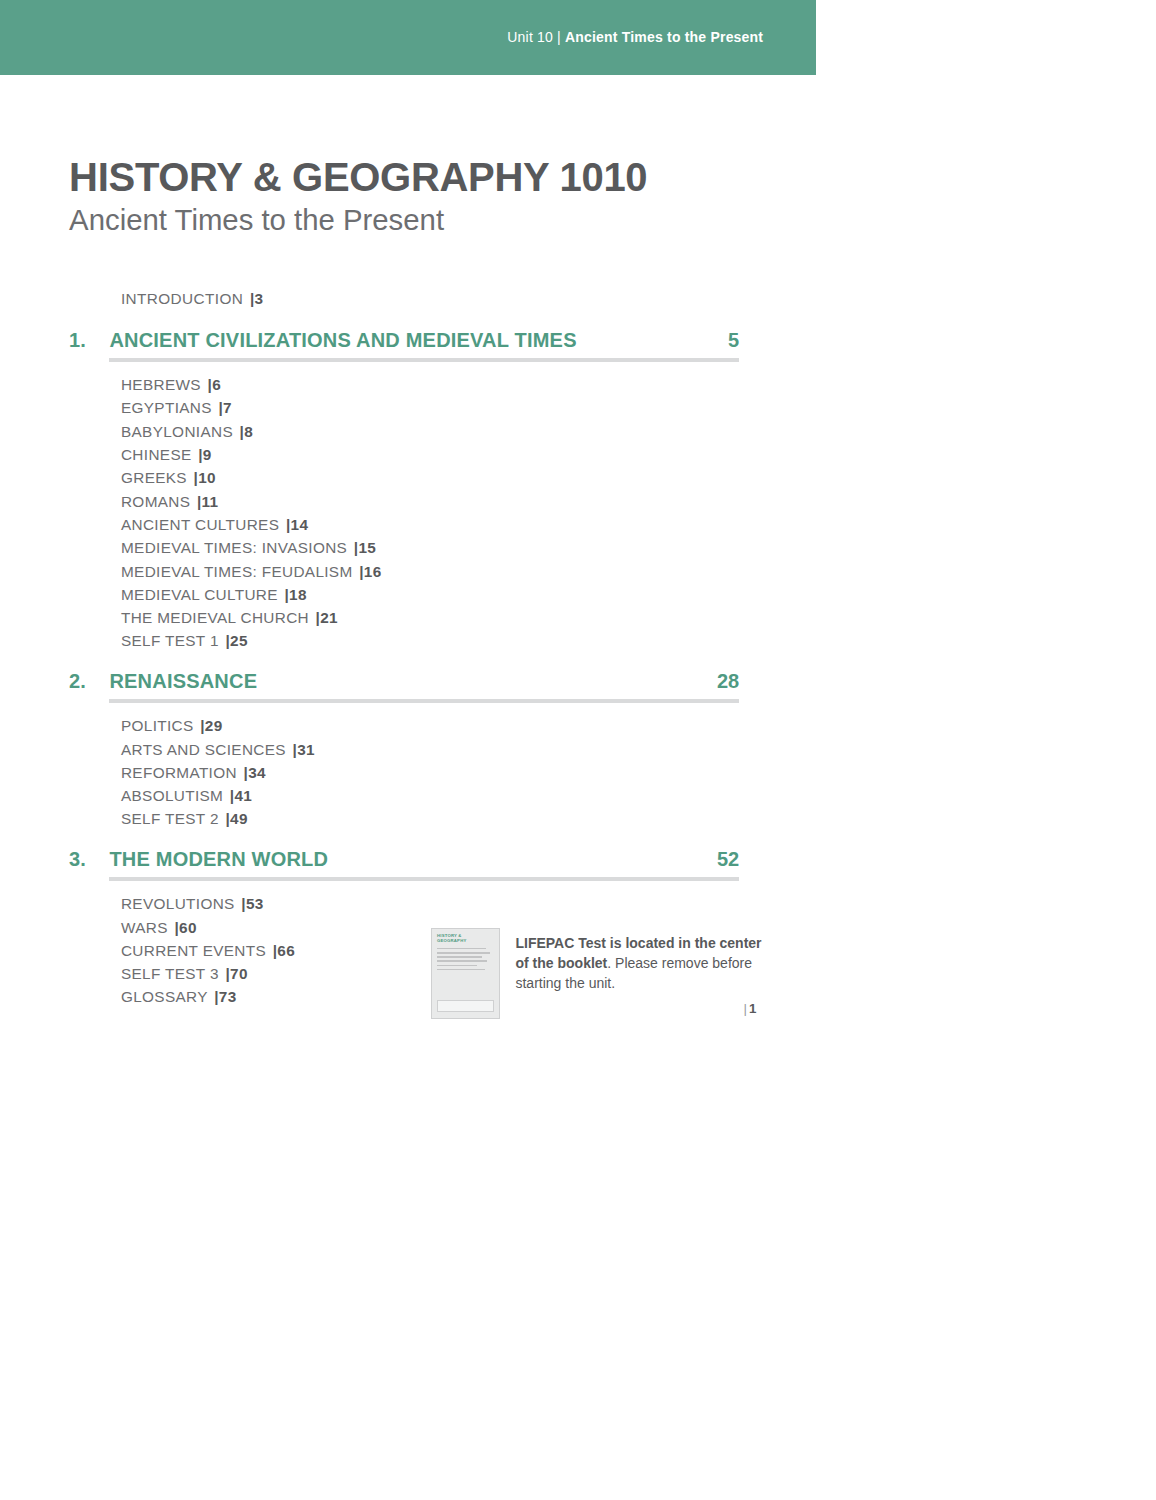Unit 10|Ancient Times to the Present
HISTORY & GEOGRAPHY 1010
Ancient Times to the Present
INTRODUCTION |3
1.
ANCIENT CIVILIZATIONS AND MEDIEVAL TIMES
5
HEBREWS |6
EGYPTIANS |7
BABYLONIANS |8
CHINESE |9
GREEKS |10
ROMANS |11
ANCIENT CULTURES |14
MEDIEVAL TIMES: INVASIONS |15
MEDIEVAL TIMES: FEUDALISM |16
MEDIEVAL CULTURE |18
THE MEDIEVAL CHURCH |21
SELF TEST 1 |25
2.
RENAISSANCE
28
POLITICS |29
ARTS AND SCIENCES |31
REFORMATION |34
ABSOLUTISM |41
SELF TEST 2 |49
3.
THE MODERN WORLD
52
REVOLUTIONS |53
WARS |60
CURRENT EVENTS |66
SELF TEST 3 |70
GLOSSARY |73
HISTORY &
GEOGRAPHY
LIFEPAC Test is located in the center of the booklet. Please remove before starting the unit.
|1